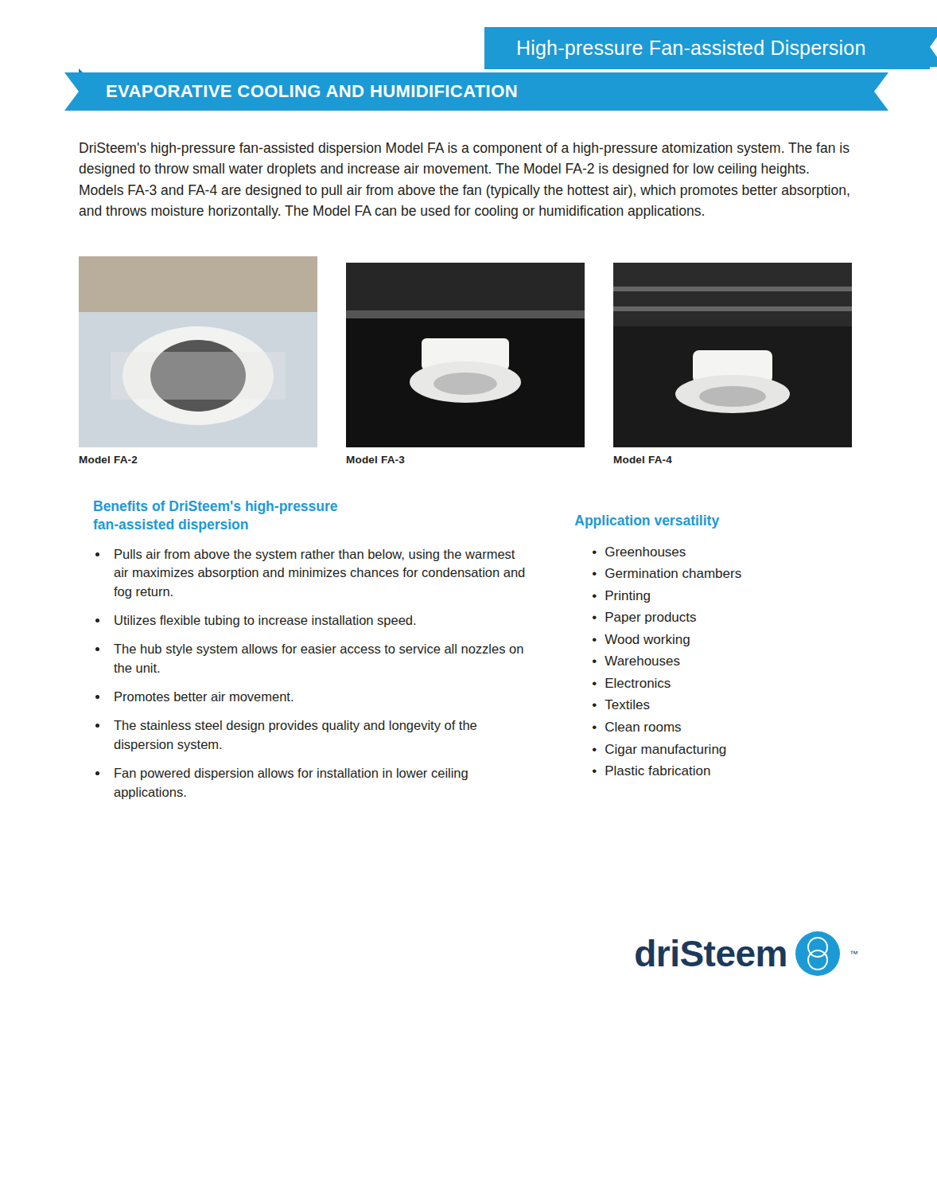High-pressure Fan-assisted Dispersion
EVAPORATIVE COOLING AND HUMIDIFICATION
DriSteem's high-pressure fan-assisted dispersion Model FA is a component of a high-pressure atomization system. The fan is designed to throw small water droplets and increase air movement. The Model FA-2 is designed for low ceiling heights. Models FA-3 and FA-4 are designed to pull air from above the fan (typically the hottest air), which promotes better absorption, and throws moisture horizontally. The Model FA can be used for cooling or humidification applications.
Model FA-2
Model FA-3
Model FA-4
Benefits of DriSteem's high-pressure
fan-assisted dispersion
Pulls air from above the system rather than below, using the warmest air maximizes absorption and minimizes chances for condensation and fog return.
Utilizes flexible tubing to increase installation speed.
The hub style system allows for easier access to service all nozzles on the unit.
Promotes better air movement.
The stainless steel design provides quality and longevity of the dispersion system.
Fan powered dispersion allows for installation in lower ceiling applications.
Application versatility
Greenhouses
Germination chambers
Printing
Paper products
Wood working
Warehouses
Electronics
Textiles
Clean rooms
Cigar manufacturing
Plastic fabrication
dri Steem ™